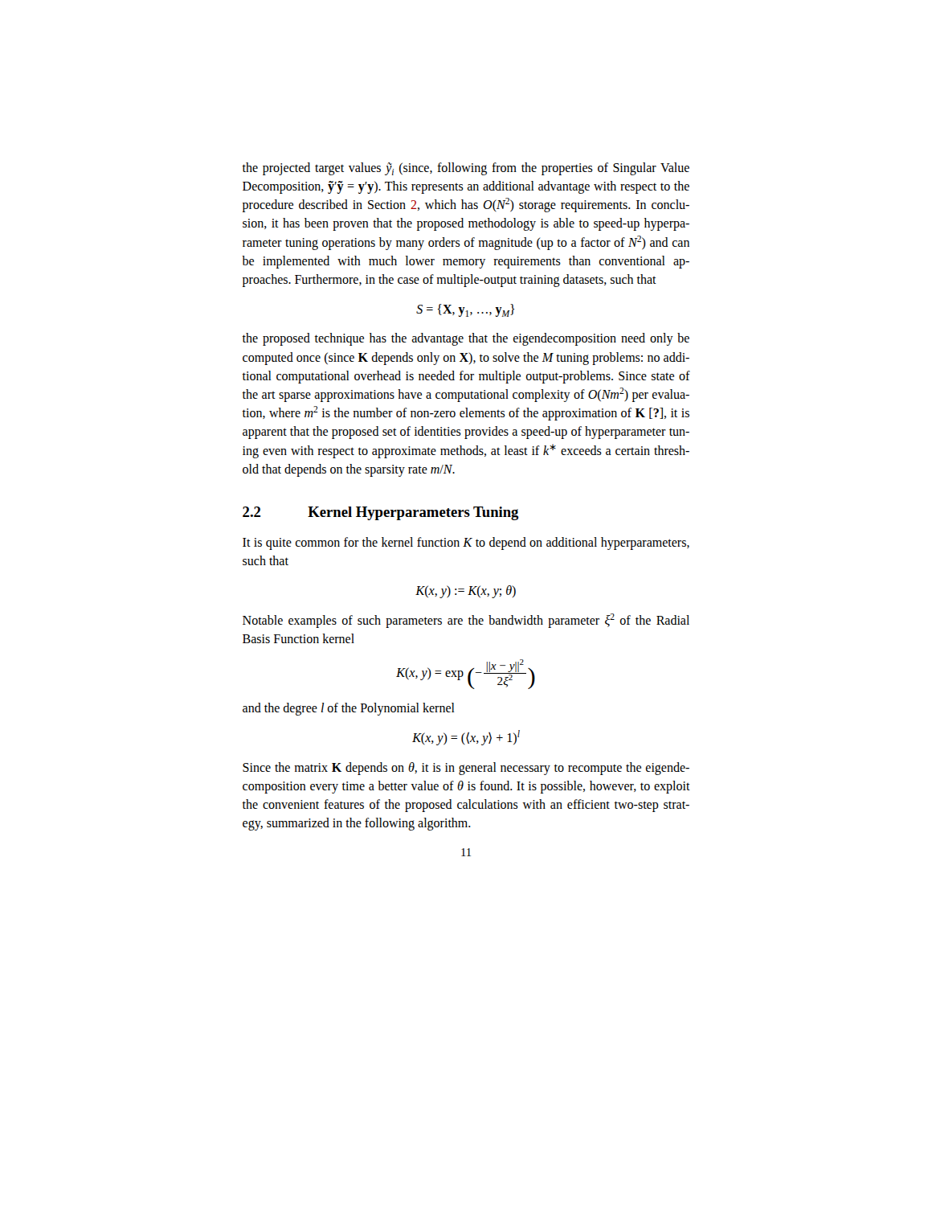the projected target values ỹi (since, following from the properties of Singular Value Decomposition, ỹ′ỹ = y′y). This represents an additional advantage with respect to the procedure described in Section 2, which has O(N2) storage requirements. In conclusion, it has been proven that the proposed methodology is able to speed-up hyperparameter tuning operations by many orders of magnitude (up to a factor of N2) and can be implemented with much lower memory requirements than conventional approaches. Furthermore, in the case of multiple-output training datasets, such that
S = {X, y1, …, yM}
the proposed technique has the advantage that the eigendecomposition need only be computed once (since K depends only on X), to solve the M tuning problems: no additional computational overhead is needed for multiple output-problems. Since state of the art sparse approximations have a computational complexity of O(Nm2) per evaluation, where m2 is the number of non-zero elements of the approximation of K [?], it is apparent that the proposed set of identities provides a speed-up of hyperparameter tuning even with respect to approximate methods, at least if k∗ exceeds a certain threshold that depends on the sparsity rate m/N.
2.2 Kernel Hyperparameters Tuning
It is quite common for the kernel function K to depend on additional hyperparameters, such that
K(x, y) := K(x, y; θ)
Notable examples of such parameters are the bandwidth parameter ξ2 of the Radial Basis Function kernel
K(x, y) = exp (−||x − y||22ξ2)
and the degree l of the Polynomial kernel
K(x, y) = (⟨x, y⟩ + 1)l
Since the matrix K depends on θ, it is in general necessary to recompute the eigendecomposition every time a better value of θ is found. It is possible, however, to exploit the convenient features of the proposed calculations with an efficient two-step strategy, summarized in the following algorithm.
11